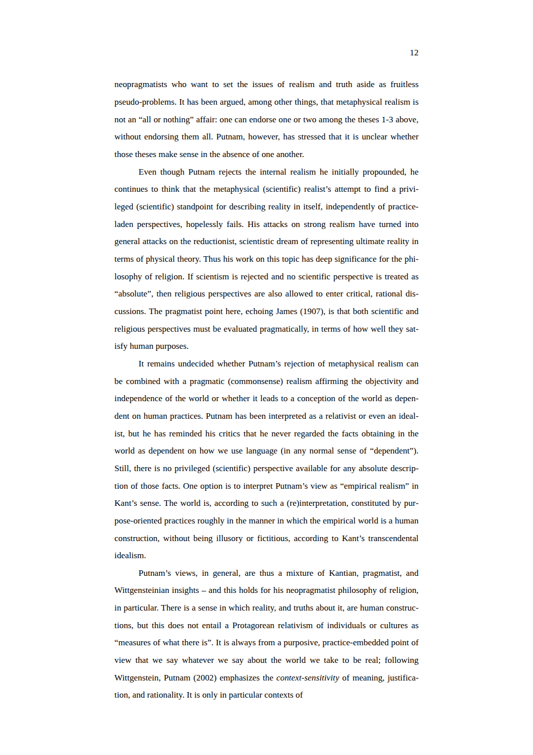12
neopragmatists who want to set the issues of realism and truth aside as fruitless pseudo-problems. It has been argued, among other things, that metaphysical realism is not an “all or nothing” affair: one can endorse one or two among the theses 1-3 above, without endorsing them all. Putnam, however, has stressed that it is unclear whether those theses make sense in the absence of one another.
Even though Putnam rejects the internal realism he initially propounded, he continues to think that the metaphysical (scientific) realist’s attempt to find a privileged (scientific) standpoint for describing reality in itself, independently of practice-laden perspectives, hopelessly fails. His attacks on strong realism have turned into general attacks on the reductionist, scientistic dream of representing ultimate reality in terms of physical theory. Thus his work on this topic has deep significance for the philosophy of religion. If scientism is rejected and no scientific perspective is treated as “absolute”, then religious perspectives are also allowed to enter critical, rational discussions. The pragmatist point here, echoing James (1907), is that both scientific and religious perspectives must be evaluated pragmatically, in terms of how well they satisfy human purposes.
It remains undecided whether Putnam’s rejection of metaphysical realism can be combined with a pragmatic (commonsense) realism affirming the objectivity and independence of the world or whether it leads to a conception of the world as dependent on human practices. Putnam has been interpreted as a relativist or even an idealist, but he has reminded his critics that he never regarded the facts obtaining in the world as dependent on how we use language (in any normal sense of “dependent”). Still, there is no privileged (scientific) perspective available for any absolute description of those facts. One option is to interpret Putnam’s view as “empirical realism” in Kant’s sense. The world is, according to such a (re)interpretation, constituted by purpose-oriented practices roughly in the manner in which the empirical world is a human construction, without being illusory or fictitious, according to Kant’s transcendental idealism.
Putnam’s views, in general, are thus a mixture of Kantian, pragmatist, and Wittgensteinian insights – and this holds for his neopragmatist philosophy of religion, in particular. There is a sense in which reality, and truths about it, are human constructions, but this does not entail a Protagorean relativism of individuals or cultures as “measures of what there is”. It is always from a purposive, practice-embedded point of view that we say whatever we say about the world we take to be real; following Wittgenstein, Putnam (2002) emphasizes the context-sensitivity of meaning, justification, and rationality. It is only in particular contexts of